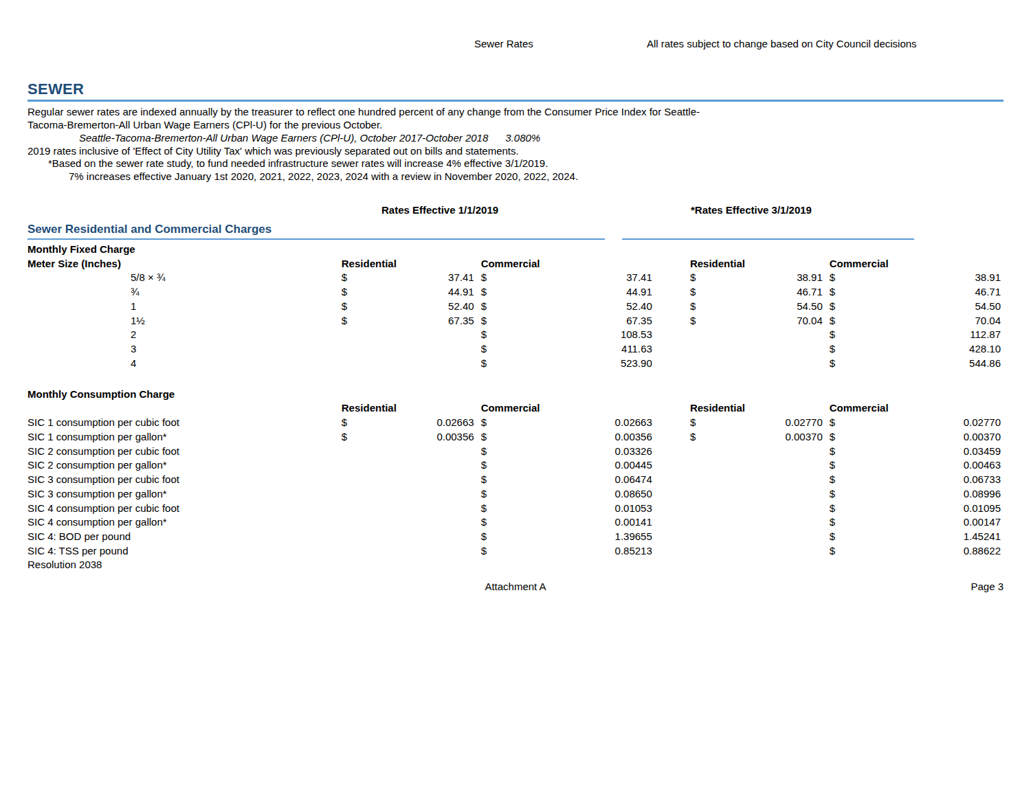Sewer Rates All rates subject to change based on City Council decisions
SEWER
Regular sewer rates are indexed annually by the treasurer to reflect one hundred percent of any change from the Consumer Price Index for Seattle-
Tacoma-Bremerton-All Urban Wage Earners (CPl-U) for the previous October.
Seattle-Tacoma-Bremerton-All Urban Wage Earners (CPl-U), October 2017-October 2018 3.080%
2019 rates inclusive of 'Effect of City Utility Tax' which was previously separated out on bills and statements.
*Based on the sewer rate study, to fund needed infrastructure sewer rates will increase 4% effective 3/1/2019.
7% increases effective January 1st 2020, 2021, 2022, 2023, 2024 with a review in November 2020, 2022, 2024.
Rates Effective 1/1/2019 *Rates Effective 3/1/2019
Sewer Residential and Commercial Charges
| Monthly Fixed Charge | |
| Meter Size (Inches) | Residential | Commercial | | Residential | Commercial |
| 5/8 × ¾ | $ | 37.41 | $ | 37.41 | | $ | 38.91 | $ | 38.91 |
| ¾ | $ | 44.91 | $ | 44.91 | | $ | 46.71 | $ | 46.71 |
| 1 | $ | 52.40 | $ | 52.40 | | $ | 54.50 | $ | 54.50 |
| 1½ | $ | 67.35 | $ | 67.35 | | $ | 70.04 | $ | 70.04 |
| 2 | | | $ | 108.53 | | | | $ | 112.87 |
| 3 | | | $ | 411.63 | | | | $ | 428.10 |
| 4 | | | $ | 523.90 | | | | $ | 544.86 |
| Monthly Consumption Charge | |
| | Residential | Commercial | | Residential | Commercial |
| SIC 1 consumption per cubic foot | $ | 0.02663 | $ | 0.02663 | | $ | 0.02770 | $ | 0.02770 |
| SIC 1 consumption per gallon* | $ | 0.00356 | $ | 0.00356 | | $ | 0.00370 | $ | 0.00370 |
| SIC 2 consumption per cubic foot | | | $ | 0.03326 | | | | $ | 0.03459 |
| SIC 2 consumption per gallon* | | | $ | 0.00445 | | | | $ | 0.00463 |
| SIC 3 consumption per cubic foot | | | $ | 0.06474 | | | | $ | 0.06733 |
| SIC 3 consumption per gallon* | | | $ | 0.08650 | | | | $ | 0.08996 |
| SIC 4 consumption per cubic foot | | | $ | 0.01053 | | | | $ | 0.01095 |
| SIC 4 consumption per gallon* | | | $ | 0.00141 | | | | $ | 0.00147 |
| SIC 4: BOD per pound | | | $ | 1.39655 | | | | $ | 1.45241 |
| SIC 4: TSS per pound | | | $ | 0.85213 | | | | $ | 0.88622 |
Resolution 2038
Attachment A Page 3